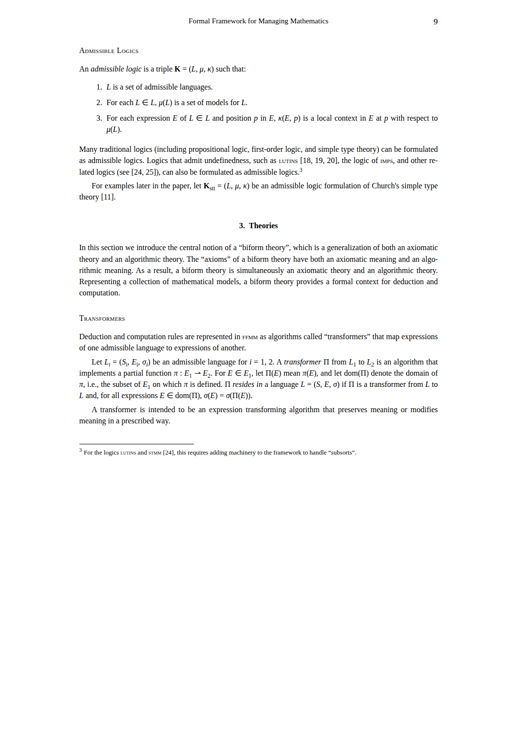Formal Framework for Managing Mathematics 9
Admissible Logics
An admissible logic is a triple K = (L, μ, κ) such that:
L is a set of admissible languages.
For each L ∈ L, μ(L) is a set of models for L.
For each expression E of L ∈ L and position p in E, κ(E, p) is a local context in E at p with respect to μ(L).
Many traditional logics (including propositional logic, first-order logic, and simple type theory) can be formulated as admissible logics. Logics that admit undefinedness, such as lutins [18, 19, 20], the logic of imps, and other related logics (see [24, 25]), can also be formulated as admissible logics.3
For examples later in the paper, let Kstt = (L, μ, κ) be an admissible logic formulation of Church's simple type theory [11].
3. Theories
In this section we introduce the central notion of a “biform theory”, which is a generalization of both an axiomatic theory and an algorithmic theory. The “axioms” of a biform theory have both an axiomatic meaning and an algorithmic meaning. As a result, a biform theory is simultaneously an axiomatic theory and an algorithmic theory. Representing a collection of mathematical models, a biform theory provides a formal context for deduction and computation.
Transformers
Deduction and computation rules are represented in ffmm as algorithms called “transformers” that map expressions of one admissible language to expressions of another.
Let Li = (Si, Ei, σi) be an admissible language for i = 1, 2. A transformer Π from L 1 to L 2 is an algorithm that implements a partial function π : E 1 ⇀ E 2. For E ∈ E 1, let Π(E) mean π(E), and let dom(Π) denote the domain of π, i.e., the subset of E 1 on which π is defined. Π resides in a language L = (S, E, σ) if Π is a transformer from L to L and, for all expressions E ∈ dom(Π), σ(E) = σ(Π(E)).
A transformer is intended to be an expression transforming algorithm that preserves meaning or modifies meaning in a prescribed way.
3For the logics lutins and stmm [24], this requires adding machinery to the framework to handle “subsorts”.